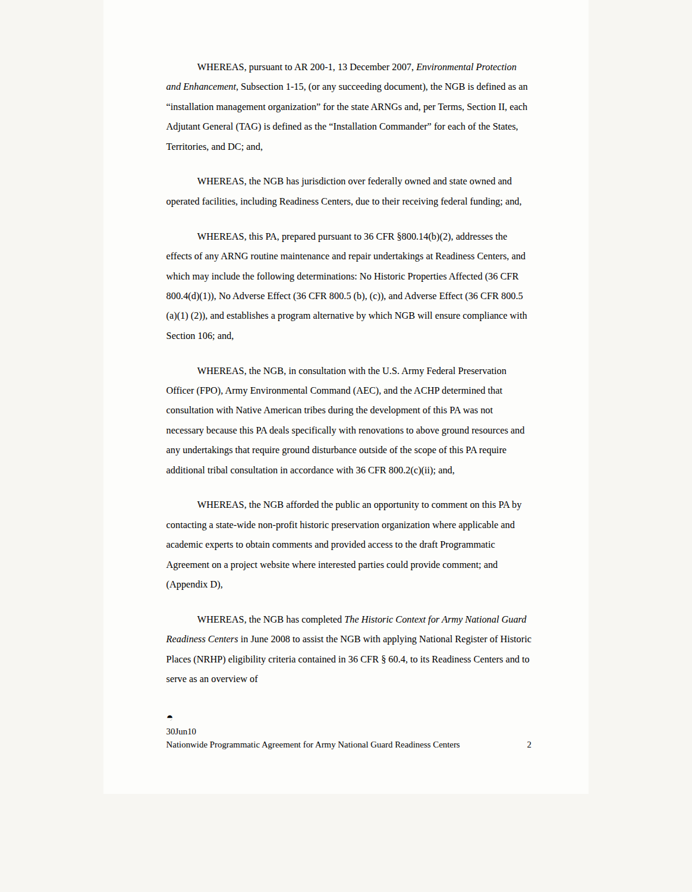WHEREAS, pursuant to AR 200-1, 13 December 2007, Environmental Protection and Enhancement, Subsection 1-15, (or any succeeding document), the NGB is defined as an “installation management organization” for the state ARNGs and, per Terms, Section II, each Adjutant General (TAG) is defined as the “Installation Commander” for each of the States, Territories, and DC; and,
WHEREAS, the NGB has jurisdiction over federally owned and state owned and operated facilities, including Readiness Centers, due to their receiving federal funding; and,
WHEREAS, this PA, prepared pursuant to 36 CFR §800.14(b)(2), addresses the effects of any ARNG routine maintenance and repair undertakings at Readiness Centers, and which may include the following determinations: No Historic Properties Affected (36 CFR 800.4(d)(1)), No Adverse Effect (36 CFR 800.5 (b), (c)), and Adverse Effect (36 CFR 800.5 (a)(1) (2)), and establishes a program alternative by which NGB will ensure compliance with Section 106; and,
WHEREAS, the NGB, in consultation with the U.S. Army Federal Preservation Officer (FPO), Army Environmental Command (AEC), and the ACHP determined that consultation with Native American tribes during the development of this PA was not necessary because this PA deals specifically with renovations to above ground resources and any undertakings that require ground disturbance outside of the scope of this PA require additional tribal consultation in accordance with 36 CFR 800.2(c)(ii); and,
WHEREAS, the NGB afforded the public an opportunity to comment on this PA by contacting a state-wide non-profit historic preservation organization where applicable and academic experts to obtain comments and provided access to the draft Programmatic Agreement on a project website where interested parties could provide comment; and (Appendix D),
WHEREAS, the NGB has completed The Historic Context for Army National Guard Readiness Centers in June 2008 to assist the NGB with applying National Register of Historic Places (NRHP) eligibility criteria contained in 36 CFR § 60.4, to its Readiness Centers and to serve as an overview of
◓ 30Jun10 Nationwide Programmatic Agreement for Army National Guard Readiness Centers2